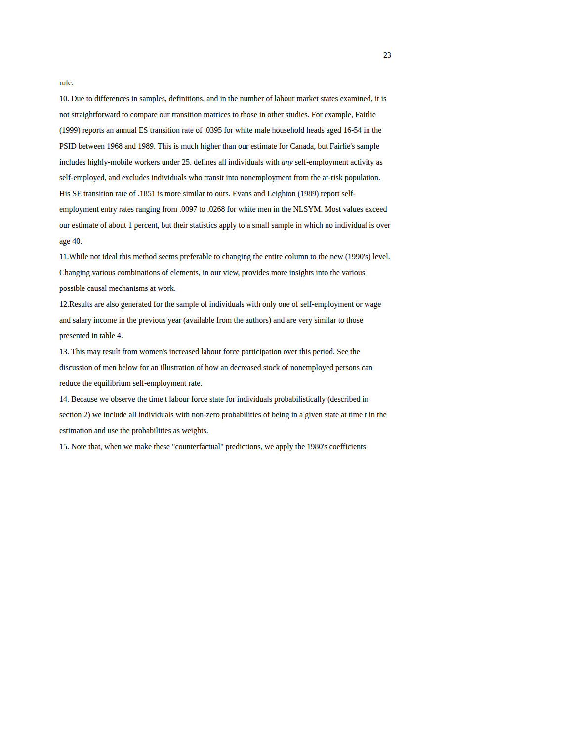23
rule.
10. Due to differences in samples, definitions, and in the number of labour market states examined, it is not straightforward to compare our transition matrices to those in other studies. For example, Fairlie (1999) reports an annual ES transition rate of .0395 for white male household heads aged 16-54 in the PSID between 1968 and 1989. This is much higher than our estimate for Canada, but Fairlie's sample includes highly-mobile workers under 25, defines all individuals with any self-employment activity as self-employed, and excludes individuals who transit into nonemployment from the at-risk population. His SE transition rate of .1851 is more similar to ours. Evans and Leighton (1989) report self-employment entry rates ranging from .0097 to .0268 for white men in the NLSYM. Most values exceed our estimate of about 1 percent, but their statistics apply to a small sample in which no individual is over age 40.
11.While not ideal this method seems preferable to changing the entire column to the new (1990's) level. Changing various combinations of elements, in our view, provides more insights into the various possible causal mechanisms at work.
12.Results are also generated for the sample of individuals with only one of self-employment or wage and salary income in the previous year (available from the authors) and are very similar to those presented in table 4.
13. This may result from women's increased labour force participation over this period. See the discussion of men below for an illustration of how an decreased stock of nonemployed persons can reduce the equilibrium self-employment rate.
14. Because we observe the time t labour force state for individuals probabilistically (described in section 2) we include all individuals with non-zero probabilities of being in a given state at time t in the estimation and use the probabilities as weights.
15. Note that, when we make these "counterfactual" predictions, we apply the 1980's coefficients